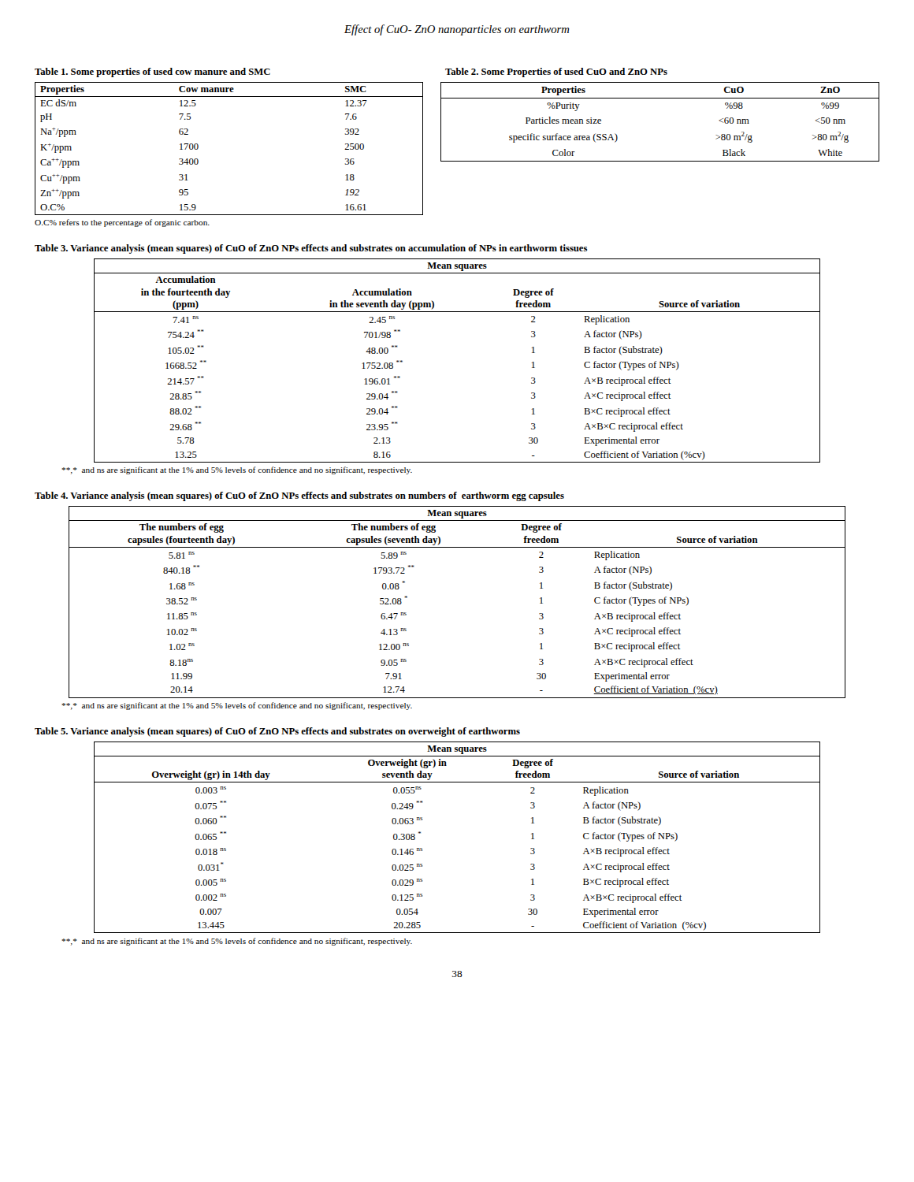Effect of CuO- ZnO nanoparticles on earthworm
| Table 1. Some properties of used cow manure and SMC / Properties / Cow manure / SMC / / --- / --- / --- / / EC dS/m / 12.5 / 12.37 / / pH / 7.5 / 7.6 / / Na + /ppm / 62 / 392 / / K + /ppm / 1700 / 2500 / / Ca ++ /ppm / 3400 / 36 / / Cu ++ /ppm / 31 / 18 / / Zn ++ /ppm / 95 / 192 / / O.C% / 15.9 / 16.61 / | Table 2. Some Properties of used CuO and ZnO NPs / Properties / CuO / ZnO / / --- / --- / --- / / %Purity / %98 / %99 / / Particles mean size / <60 nm / <50 nm / / specific surface area (SSA) / >80 m 2 /g / >80 m 2 /g / / Color / Black / White / |
O.C% refers to the percentage of organic carbon.
Table 3. Variance analysis (mean squares) of CuO of ZnO NPs effects and substrates on accumulation of NPs in earthworm tissues
| Mean squares |
| --- |
| Accumulation in the fourteenth day (ppm) | Accumulation in the seventh day (ppm) | Degree of freedom | Source of variation |
| 7.41 ns | 2.45 ns | 2 | Replication |
| 754.24 ** | 701/98 ** | 3 | A factor (NPs) |
| 105.02 ** | 48.00 ** | 1 | B factor (Substrate) |
| 1668.52 ** | 1752.08 ** | 1 | C factor (Types of NPs) |
| 214.57 ** | 196.01 ** | 3 | A×B reciprocal effect |
| 28.85 ** | 29.04 ** | 3 | A×C reciprocal effect |
| 88.02 ** | 29.04 ** | 1 | B×C reciprocal effect |
| 29.68 ** | 23.95 ** | 3 | A×B×C reciprocal effect |
| 5.78 | 2.13 | 30 | Experimental error |
| 13.25 | 8.16 | - | Coefficient of Variation (%cv) |
**,* and ns are significant at the 1% and 5% levels of confidence and no significant, respectively.
Table 4. Variance analysis (mean squares) of CuO of ZnO NPs effects and substrates on numbers of earthworm egg capsules
| Mean squares |
| --- |
| The numbers of egg capsules (fourteenth day) | The numbers of egg capsules (seventh day) | Degree of freedom | Source of variation |
| 5.81 ns | 5.89 ns | 2 | Replication |
| 840.18 ** | 1793.72 ** | 3 | A factor (NPs) |
| 1.68 ns | 0.08 * | 1 | B factor (Substrate) |
| 38.52 ns | 52.08 * | 1 | C factor (Types of NPs) |
| 11.85 ns | 6.47 ns | 3 | A×B reciprocal effect |
| 10.02 ns | 4.13 ns | 3 | A×C reciprocal effect |
| 1.02 ns | 12.00 ns | 1 | B×C reciprocal effect |
| 8.18 ns | 9.05 ns | 3 | A×B×C reciprocal effect |
| 11.99 | 7.91 | 30 | Experimental error |
| 20.14 | 12.74 | - | Coefficient of Variation (%cv) |
**,* and ns are significant at the 1% and 5% levels of confidence and no significant, respectively.
Table 5. Variance analysis (mean squares) of CuO of ZnO NPs effects and substrates on overweight of earthworms
| Mean squares |
| --- |
| Overweight (gr) in 14th day | Overweight (gr) in seventh day | Degree of freedom | Source of variation |
| 0.003 ns | 0.055 ns | 2 | Replication |
| 0.075 ** | 0.249 ** | 3 | A factor (NPs) |
| 0.060 ** | 0.063 ns | 1 | B factor (Substrate) |
| 0.065 ** | 0.308 * | 1 | C factor (Types of NPs) |
| 0.018 ns | 0.146 ns | 3 | A×B reciprocal effect |
| 0.031 * | 0.025 ns | 3 | A×C reciprocal effect |
| 0.005 ns | 0.029 ns | 1 | B×C reciprocal effect |
| 0.002 ns | 0.125 ns | 3 | A×B×C reciprocal effect |
| 0.007 | 0.054 | 30 | Experimental error |
| 13.445 | 20.285 | - | Coefficient of Variation (%cv) |
**,* and ns are significant at the 1% and 5% levels of confidence and no significant, respectively.
38